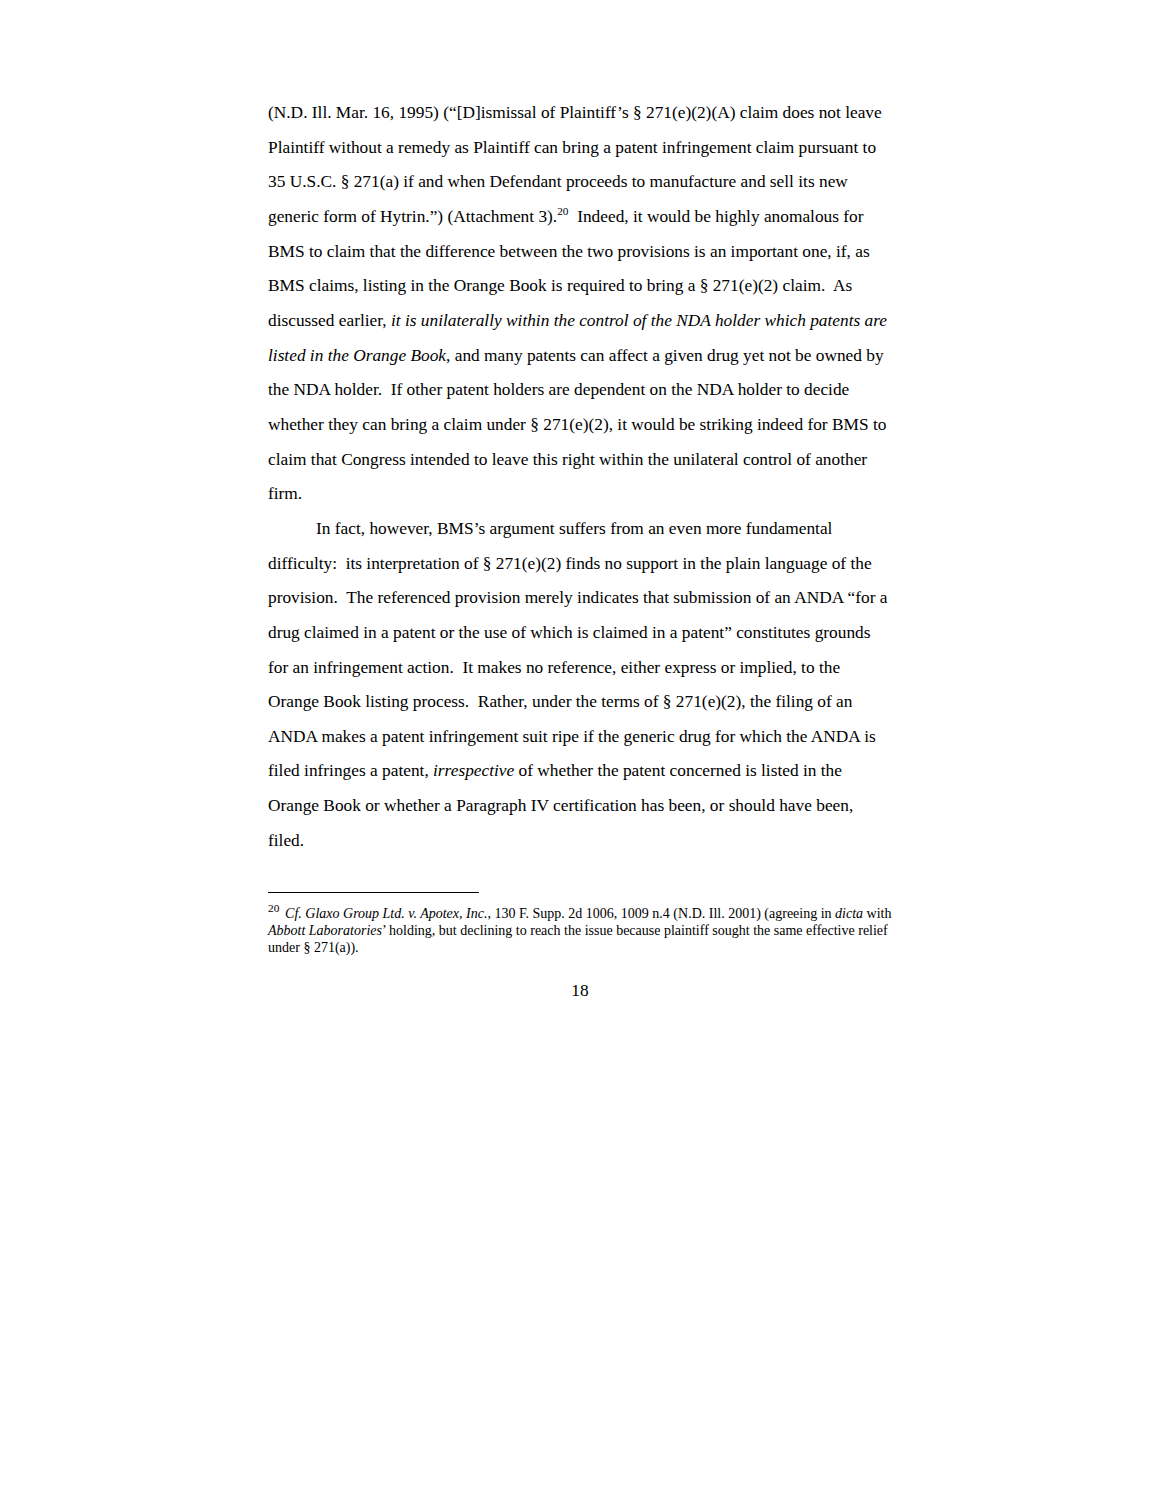(N.D. Ill. Mar. 16, 1995) (“[D]ismissal of Plaintiff’s § 271(e)(2)(A) claim does not leave Plaintiff without a remedy as Plaintiff can bring a patent infringement claim pursuant to 35 U.S.C. § 271(a) if and when Defendant proceeds to manufacture and sell its new generic form of Hytrin.”) (Attachment 3).20 Indeed, it would be highly anomalous for BMS to claim that the difference between the two provisions is an important one, if, as BMS claims, listing in the Orange Book is required to bring a § 271(e)(2) claim. As discussed earlier, it is unilaterally within the control of the NDA holder which patents are listed in the Orange Book, and many patents can affect a given drug yet not be owned by the NDA holder. If other patent holders are dependent on the NDA holder to decide whether they can bring a claim under § 271(e)(2), it would be striking indeed for BMS to claim that Congress intended to leave this right within the unilateral control of another firm.
In fact, however, BMS’s argument suffers from an even more fundamental difficulty: its interpretation of § 271(e)(2) finds no support in the plain language of the provision. The referenced provision merely indicates that submission of an ANDA “for a drug claimed in a patent or the use of which is claimed in a patent” constitutes grounds for an infringement action. It makes no reference, either express or implied, to the Orange Book listing process. Rather, under the terms of § 271(e)(2), the filing of an ANDA makes a patent infringement suit ripe if the generic drug for which the ANDA is filed infringes a patent, irrespective of whether the patent concerned is listed in the Orange Book or whether a Paragraph IV certification has been, or should have been, filed.
20 Cf. Glaxo Group Ltd. v. Apotex, Inc., 130 F. Supp. 2d 1006, 1009 n.4 (N.D. Ill. 2001) (agreeing in dicta with Abbott Laboratories’ holding, but declining to reach the issue because plaintiff sought the same effective relief under § 271(a)).
18